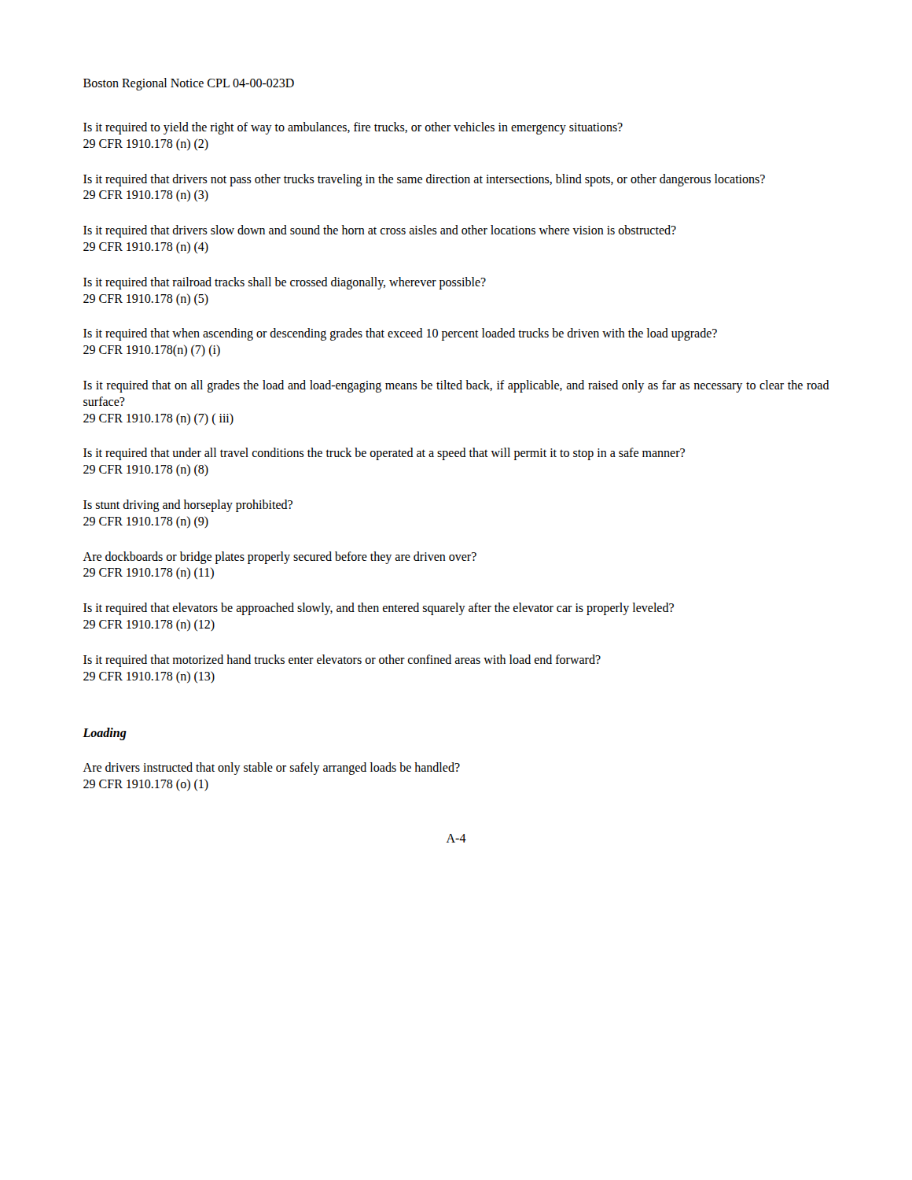Boston Regional Notice CPL 04-00-023D
Is it required to yield the right of way to ambulances, fire trucks, or other vehicles in emergency situations?
29 CFR 1910.178 (n) (2)
Is it required that drivers not pass other trucks traveling in the same direction at intersections, blind spots, or other dangerous locations?
29 CFR 1910.178 (n) (3)
Is it required that drivers slow down and sound the horn at cross aisles and other locations where vision is obstructed?
29 CFR 1910.178 (n) (4)
Is it required that railroad tracks shall be crossed diagonally, wherever possible?
29 CFR 1910.178 (n) (5)
Is it required that when ascending or descending grades that exceed 10 percent loaded trucks be driven with the load upgrade?
29 CFR 1910.178(n) (7) (i)
Is it required that on all grades the load and load-engaging means be tilted back, if applicable, and raised only as far as necessary to clear the road surface?
29 CFR 1910.178 (n) (7) ( iii)
Is it required that under all travel conditions the truck be operated at a speed that will permit it to stop in a safe manner?
29 CFR 1910.178 (n) (8)
Is stunt driving and horseplay prohibited?
29 CFR 1910.178 (n) (9)
Are dockboards or bridge plates properly secured before they are driven over?
29 CFR 1910.178 (n) (11)
Is it required that elevators be approached slowly, and then entered squarely after the elevator car is properly leveled?
29 CFR 1910.178 (n) (12)
Is it required that motorized hand trucks enter elevators or other confined areas with load end forward?
29 CFR 1910.178 (n) (13)
Loading
Are drivers instructed that only stable or safely arranged loads be handled?
29 CFR 1910.178 (o) (1)
A-4